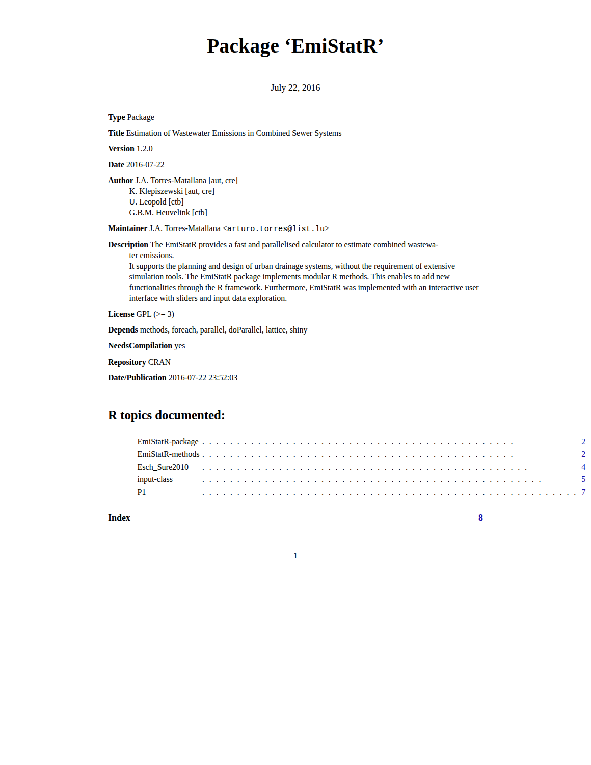Package ‘EmiStatR’
July 22, 2016
Type Package
Title Estimation of Wastewater Emissions in Combined Sewer Systems
Version 1.2.0
Date 2016-07-22
Author J.A. Torres-Matallana [aut, cre]
K. Klepiszewski [aut, cre]
U. Leopold [ctb]
G.B.M. Heuvelink [ctb]
Maintainer J.A. Torres-Matallana <arturo.torres@list.lu>
Description The EmiStatR provides a fast and parallelised calculator to estimate combined wastewa-
ter emissions.
It supports the planning and design of urban drainage systems, without the requirement of extensive simulation tools. The EmiStatR package implements modular R methods. This enables to add new functionalities through the R framework. Furthermore, EmiStatR was implemented with an interactive user interface with sliders and input data exploration.
License GPL (>= 3)
Depends methods, foreach, parallel, doParallel, lattice, shiny
NeedsCompilation yes
Repository CRAN
Date/Publication 2016-07-22 23:52:03
R topics documented:
| EmiStatR-package | . . . . . . . . . . . . . . . . . . . . . . . . . . . . . . . . . . . . . . . . . . . . . | 2 |
| EmiStatR-methods | . . . . . . . . . . . . . . . . . . . . . . . . . . . . . . . . . . . . . . . . . . . . . | 2 |
| Esch_Sure2010 | . . . . . . . . . . . . . . . . . . . . . . . . . . . . . . . . . . . . . . . . . . . . . . . | 4 |
| input-class | . . . . . . . . . . . . . . . . . . . . . . . . . . . . . . . . . . . . . . . . . . . . . . . . . | 5 |
| P1 | . . . . . . . . . . . . . . . . . . . . . . . . . . . . . . . . . . . . . . . . . . . . . . . . . . . . . . | 7 |
Index 8
1